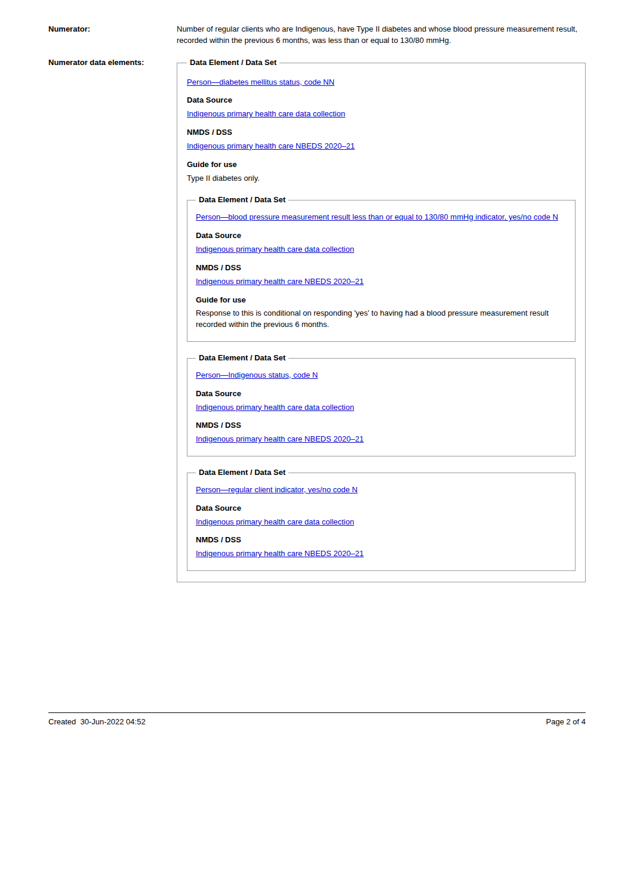Numerator:
Number of regular clients who are Indigenous, have Type II diabetes and whose blood pressure measurement result, recorded within the previous 6 months, was less than or equal to 130/80 mmHg.
Numerator data elements:
Data Element / Data Set
Person—diabetes mellitus status, code NN
Data Source
Indigenous primary health care data collection
NMDS / DSS
Indigenous primary health care NBEDS 2020–21
Guide for use
Type II diabetes only.
Data Element / Data Set
Person—blood pressure measurement result less than or equal to 130/80 mmHg indicator, yes/no code N
Data Source
Indigenous primary health care data collection
NMDS / DSS
Indigenous primary health care NBEDS 2020–21
Guide for use
Response to this is conditional on responding 'yes' to having had a blood pressure measurement result recorded within the previous 6 months.
Data Element / Data Set
Person—Indigenous status, code N
Data Source
Indigenous primary health care data collection
NMDS / DSS
Indigenous primary health care NBEDS 2020–21
Data Element / Data Set
Person—regular client indicator, yes/no code N
Data Source
Indigenous primary health care data collection
NMDS / DSS
Indigenous primary health care NBEDS 2020–21
Created 30-Jun-2022 04:52
Page 2 of 4